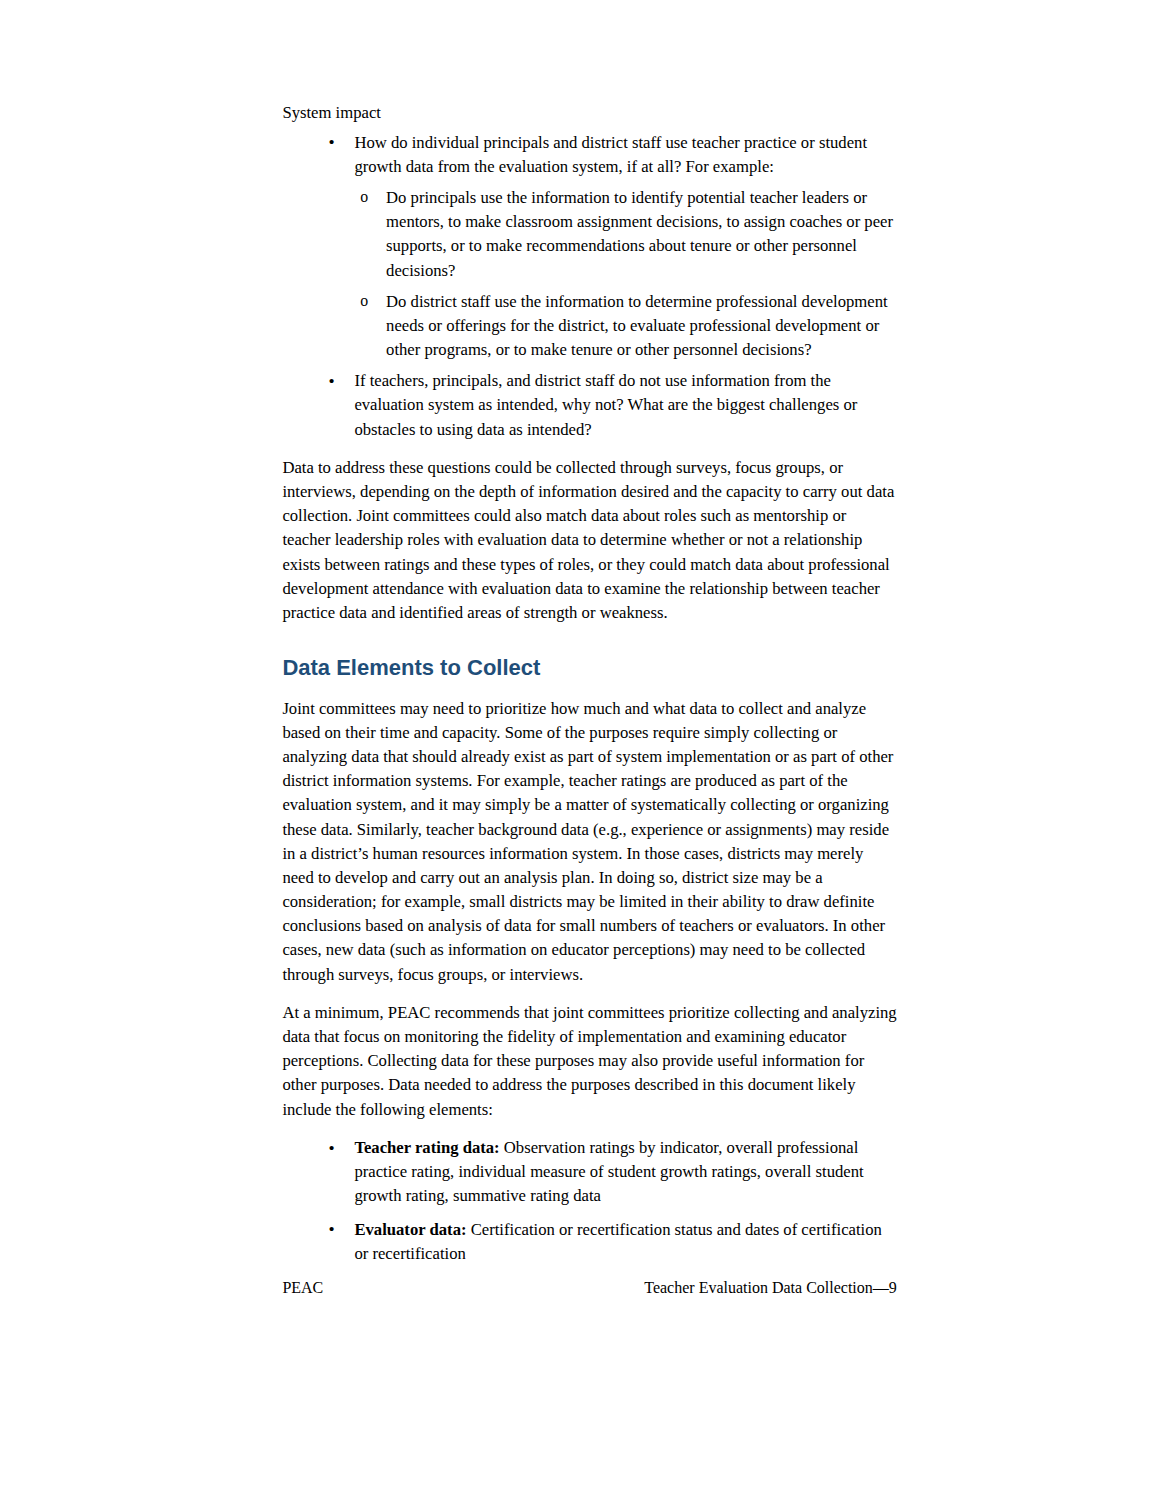System impact
How do individual principals and district staff use teacher practice or student growth data from the evaluation system, if at all? For example:
Do principals use the information to identify potential teacher leaders or mentors, to make classroom assignment decisions, to assign coaches or peer supports, or to make recommendations about tenure or other personnel decisions?
Do district staff use the information to determine professional development needs or offerings for the district, to evaluate professional development or other programs, or to make tenure or other personnel decisions?
If teachers, principals, and district staff do not use information from the evaluation system as intended, why not? What are the biggest challenges or obstacles to using data as intended?
Data to address these questions could be collected through surveys, focus groups, or interviews, depending on the depth of information desired and the capacity to carry out data collection. Joint committees could also match data about roles such as mentorship or teacher leadership roles with evaluation data to determine whether or not a relationship exists between ratings and these types of roles, or they could match data about professional development attendance with evaluation data to examine the relationship between teacher practice data and identified areas of strength or weakness.
Data Elements to Collect
Joint committees may need to prioritize how much and what data to collect and analyze based on their time and capacity. Some of the purposes require simply collecting or analyzing data that should already exist as part of system implementation or as part of other district information systems. For example, teacher ratings are produced as part of the evaluation system, and it may simply be a matter of systematically collecting or organizing these data. Similarly, teacher background data (e.g., experience or assignments) may reside in a district’s human resources information system. In those cases, districts may merely need to develop and carry out an analysis plan. In doing so, district size may be a consideration; for example, small districts may be limited in their ability to draw definite conclusions based on analysis of data for small numbers of teachers or evaluators. In other cases, new data (such as information on educator perceptions) may need to be collected through surveys, focus groups, or interviews.
At a minimum, PEAC recommends that joint committees prioritize collecting and analyzing data that focus on monitoring the fidelity of implementation and examining educator perceptions. Collecting data for these purposes may also provide useful information for other purposes. Data needed to address the purposes described in this document likely include the following elements:
Teacher rating data: Observation ratings by indicator, overall professional practice rating, individual measure of student growth ratings, overall student growth rating, summative rating data
Evaluator data: Certification or recertification status and dates of certification or recertification
PEAC Teacher Evaluation Data Collection—9